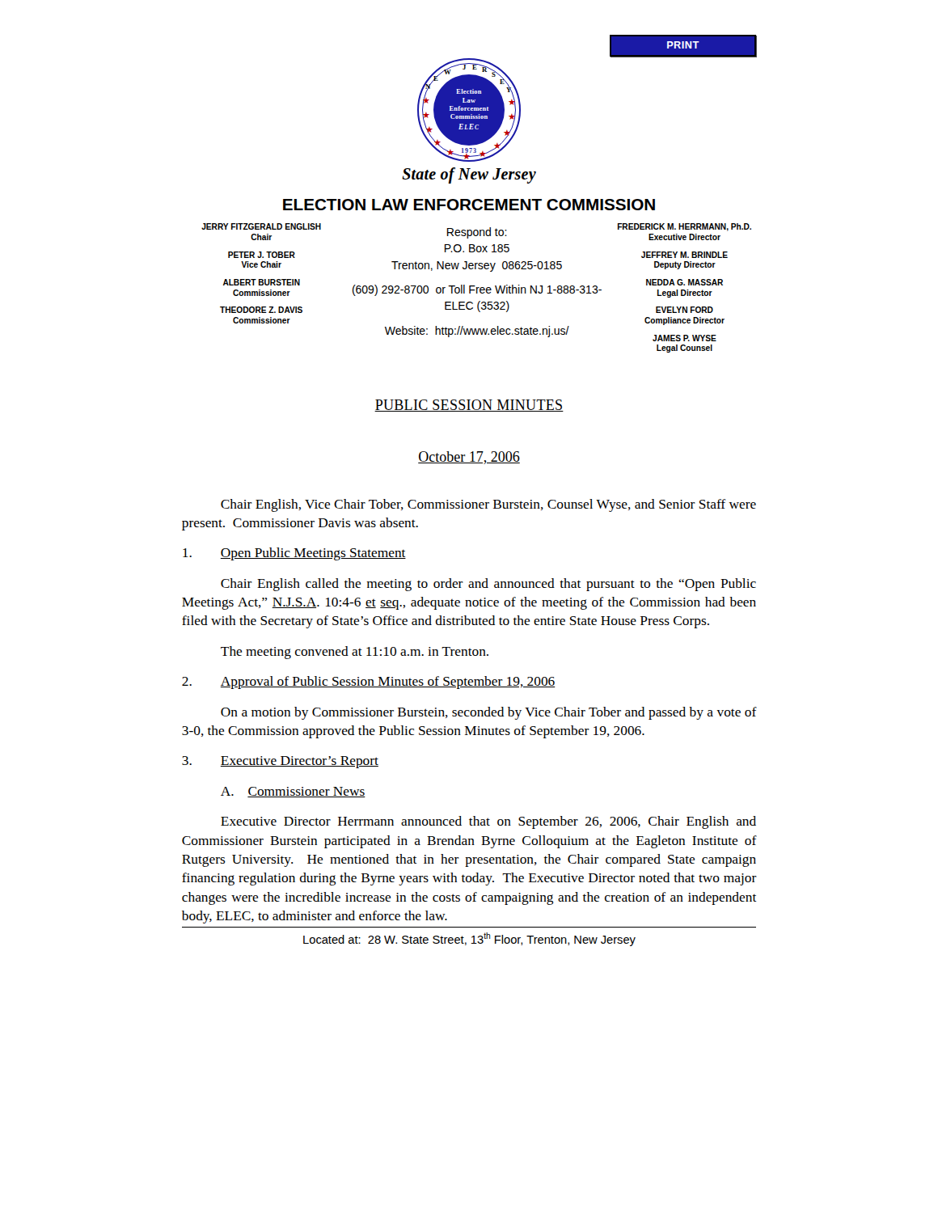PRINT
ring letters: N E W J E R S E Y N E W J E R S E Y ★ ★ ★ ★ ★ ★ ★ ★ ★ ★ ★
Election
Law
Enforcement
Commission
ELEC
1973
State of New Jersey
ELECTION LAW ENFORCEMENT COMMISSION
JERRY FITZGERALD ENGLISH
Chair
PETER J. TOBER
Vice Chair
ALBERT BURSTEIN
Commissioner
THEODORE Z. DAVIS
Commissioner
Respond to:
P.O. Box 185
Trenton, New Jersey 08625-0185
(609) 292-8700 or Toll Free Within NJ 1-888-313-ELEC (3532)
Website: http://www.elec.state.nj.us/
FREDERICK M. HERRMANN, Ph.D.
Executive Director
JEFFREY M. BRINDLE
Deputy Director
NEDDA G. MASSAR
Legal Director
EVELYN FORD
Compliance Director
JAMES P. WYSE
Legal Counsel
PUBLIC SESSION MINUTES
October 17, 2006
Chair English, Vice Chair Tober, Commissioner Burstein, Counsel Wyse, and Senior Staff were present. Commissioner Davis was absent.
1.
Open Public Meetings Statement
Chair English called the meeting to order and announced that pursuant to the “Open Public Meetings Act,” N.J.S.A. 10:4-6 et seq., adequate notice of the meeting of the Commission had been filed with the Secretary of State’s Office and distributed to the entire State House Press Corps.
The meeting convened at 11:10 a.m. in Trenton.
2.
Approval of Public Session Minutes of September 19, 2006
On a motion by Commissioner Burstein, seconded by Vice Chair Tober and passed by a vote of 3-0, the Commission approved the Public Session Minutes of September 19, 2006.
3.
Executive Director’s Report
A.
Commissioner News
Executive Director Herrmann announced that on September 26, 2006, Chair English and Commissioner Burstein participated in a Brendan Byrne Colloquium at the Eagleton Institute of Rutgers University. He mentioned that in her presentation, the Chair compared State campaign financing regulation during the Byrne years with today. The Executive Director noted that two major changes were the incredible increase in the costs of campaigning and the creation of an independent body, ELEC, to administer and enforce the law.
Located at: 28 W. State Street, 13th Floor, Trenton, New Jersey